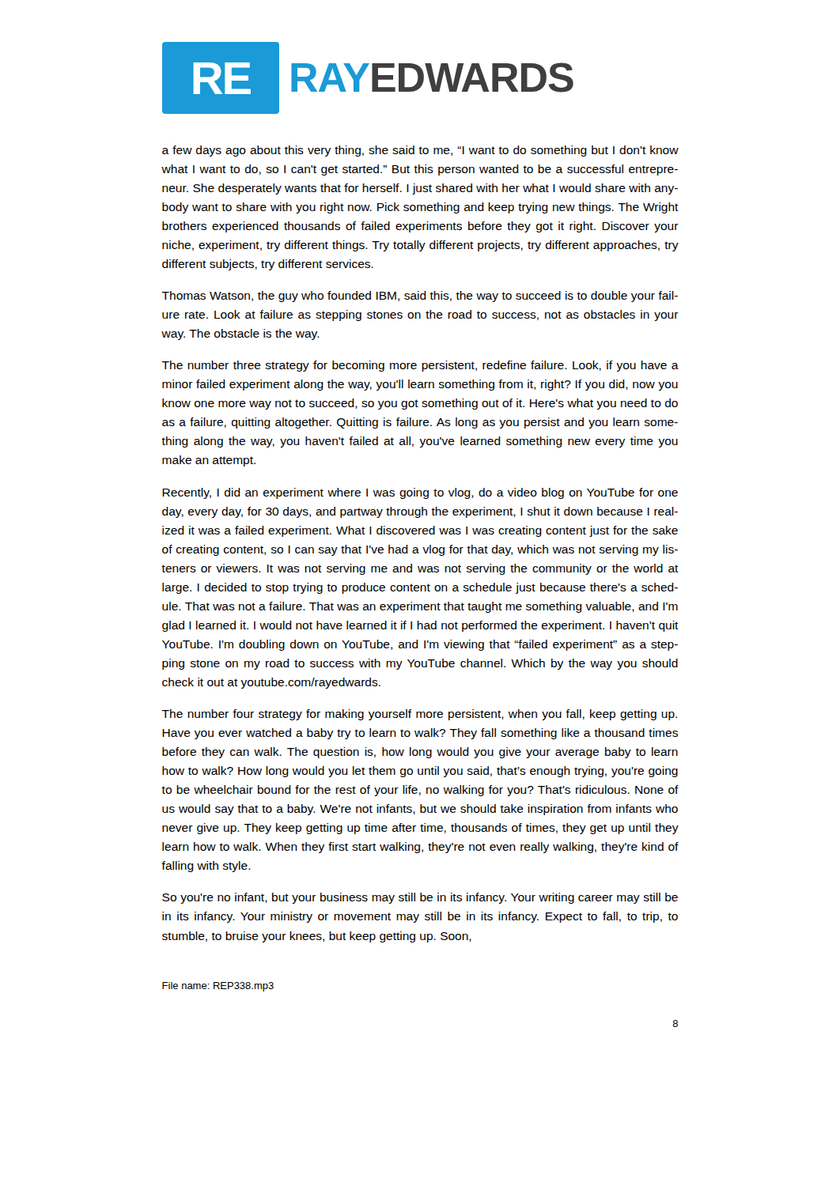RE
RAY EDWARDS
a few days ago about this very thing, she said to me, “I want to do something but I don't know what I want to do, so I can't get started.” But this person wanted to be a successful entrepreneur. She desperately wants that for herself. I just shared with her what I would share with anybody want to share with you right now. Pick something and keep trying new things. The Wright brothers experienced thousands of failed experiments before they got it right. Discover your niche, experiment, try different things. Try totally different projects, try different approaches, try different subjects, try different services.
Thomas Watson, the guy who founded IBM, said this, the way to succeed is to double your failure rate. Look at failure as stepping stones on the road to success, not as obstacles in your way. The obstacle is the way.
The number three strategy for becoming more persistent, redefine failure. Look, if you have a minor failed experiment along the way, you'll learn something from it, right? If you did, now you know one more way not to succeed, so you got something out of it. Here's what you need to do as a failure, quitting altogether. Quitting is failure. As long as you persist and you learn something along the way, you haven't failed at all, you've learned something new every time you make an attempt.
Recently, I did an experiment where I was going to vlog, do a video blog on YouTube for one day, every day, for 30 days, and partway through the experiment, I shut it down because I realized it was a failed experiment. What I discovered was I was creating content just for the sake of creating content, so I can say that I've had a vlog for that day, which was not serving my listeners or viewers. It was not serving me and was not serving the community or the world at large. I decided to stop trying to produce content on a schedule just because there's a schedule. That was not a failure. That was an experiment that taught me something valuable, and I'm glad I learned it. I would not have learned it if I had not performed the experiment. I haven't quit YouTube. I'm doubling down on YouTube, and I'm viewing that “failed experiment” as a stepping stone on my road to success with my YouTube channel. Which by the way you should check it out at youtube.com/rayedwards.
The number four strategy for making yourself more persistent, when you fall, keep getting up. Have you ever watched a baby try to learn to walk? They fall something like a thousand times before they can walk. The question is, how long would you give your average baby to learn how to walk? How long would you let them go until you said, that’s enough trying, you're going to be wheelchair bound for the rest of your life, no walking for you? That's ridiculous. None of us would say that to a baby. We're not infants, but we should take inspiration from infants who never give up. They keep getting up time after time, thousands of times, they get up until they learn how to walk. When they first start walking, they're not even really walking, they're kind of falling with style.
So you're no infant, but your business may still be in its infancy. Your writing career may still be in its infancy. Your ministry or movement may still be in its infancy. Expect to fall, to trip, to stumble, to bruise your knees, but keep getting up. Soon,
File name: REP338.mp3
8